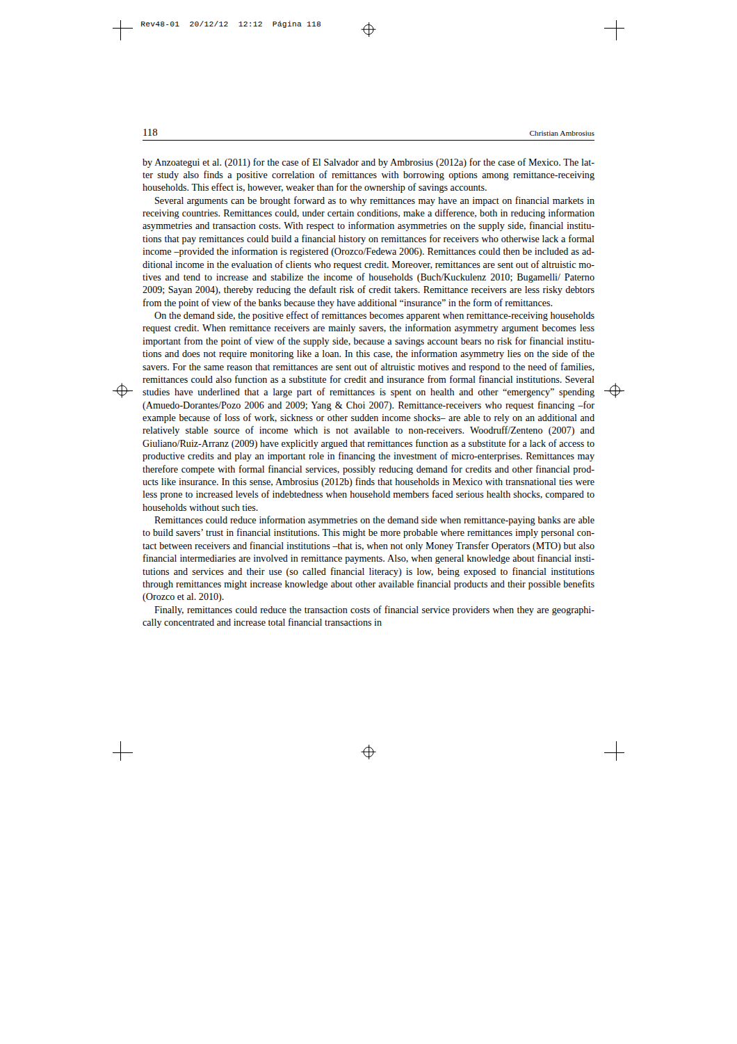Rev48-01 20/12/12 12:12 Página 118
118 Christian Ambrosius
by Anzoategui et al. (2011) for the case of El Salvador and by Ambrosius (2012a) for the case of Mexico. The latter study also finds a positive correlation of remittances with borrowing options among remittance-receiving households. This effect is, however, weaker than for the ownership of savings accounts.
Several arguments can be brought forward as to why remittances may have an impact on financial markets in receiving countries. Remittances could, under certain conditions, make a difference, both in reducing information asymmetries and transaction costs. With respect to information asymmetries on the supply side, financial institutions that pay remittances could build a financial history on remittances for receivers who otherwise lack a formal income –provided the information is registered (Orozco/Fedewa 2006). Remittances could then be included as additional income in the evaluation of clients who request credit. Moreover, remittances are sent out of altruistic motives and tend to increase and stabilize the income of households (Buch/Kuckulenz 2010; Bugamelli/ Paterno 2009; Sayan 2004), thereby reducing the default risk of credit takers. Remittance receivers are less risky debtors from the point of view of the banks because they have additional “insurance” in the form of remittances.
On the demand side, the positive effect of remittances becomes apparent when remittance-receiving households request credit. When remittance receivers are mainly savers, the information asymmetry argument becomes less important from the point of view of the supply side, because a savings account bears no risk for financial institutions and does not require monitoring like a loan. In this case, the information asymmetry lies on the side of the savers. For the same reason that remittances are sent out of altruistic motives and respond to the need of families, remittances could also function as a substitute for credit and insurance from formal financial institutions. Several studies have underlined that a large part of remittances is spent on health and other “emergency” spending (Amuedo-Dorantes/Pozo 2006 and 2009; Yang & Choi 2007). Remittance-receivers who request financing –for example because of loss of work, sickness or other sudden income shocks– are able to rely on an additional and relatively stable source of income which is not available to non-receivers. Woodruff/Zenteno (2007) and Giuliano/Ruiz-Arranz (2009) have explicitly argued that remittances function as a substitute for a lack of access to productive credits and play an important role in financing the investment of micro-enterprises. Remittances may therefore compete with formal financial services, possibly reducing demand for credits and other financial products like insurance. In this sense, Ambrosius (2012b) finds that households in Mexico with transnational ties were less prone to increased levels of indebtedness when household members faced serious health shocks, compared to households without such ties.
Remittances could reduce information asymmetries on the demand side when remittance-paying banks are able to build savers’ trust in financial institutions. This might be more probable where remittances imply personal contact between receivers and financial institutions –that is, when not only Money Transfer Operators (MTO) but also financial intermediaries are involved in remittance payments. Also, when general knowledge about financial institutions and services and their use (so called financial literacy) is low, being exposed to financial institutions through remittances might increase knowledge about other available financial products and their possible benefits (Orozco et al. 2010).
Finally, remittances could reduce the transaction costs of financial service providers when they are geographically concentrated and increase total financial transactions in